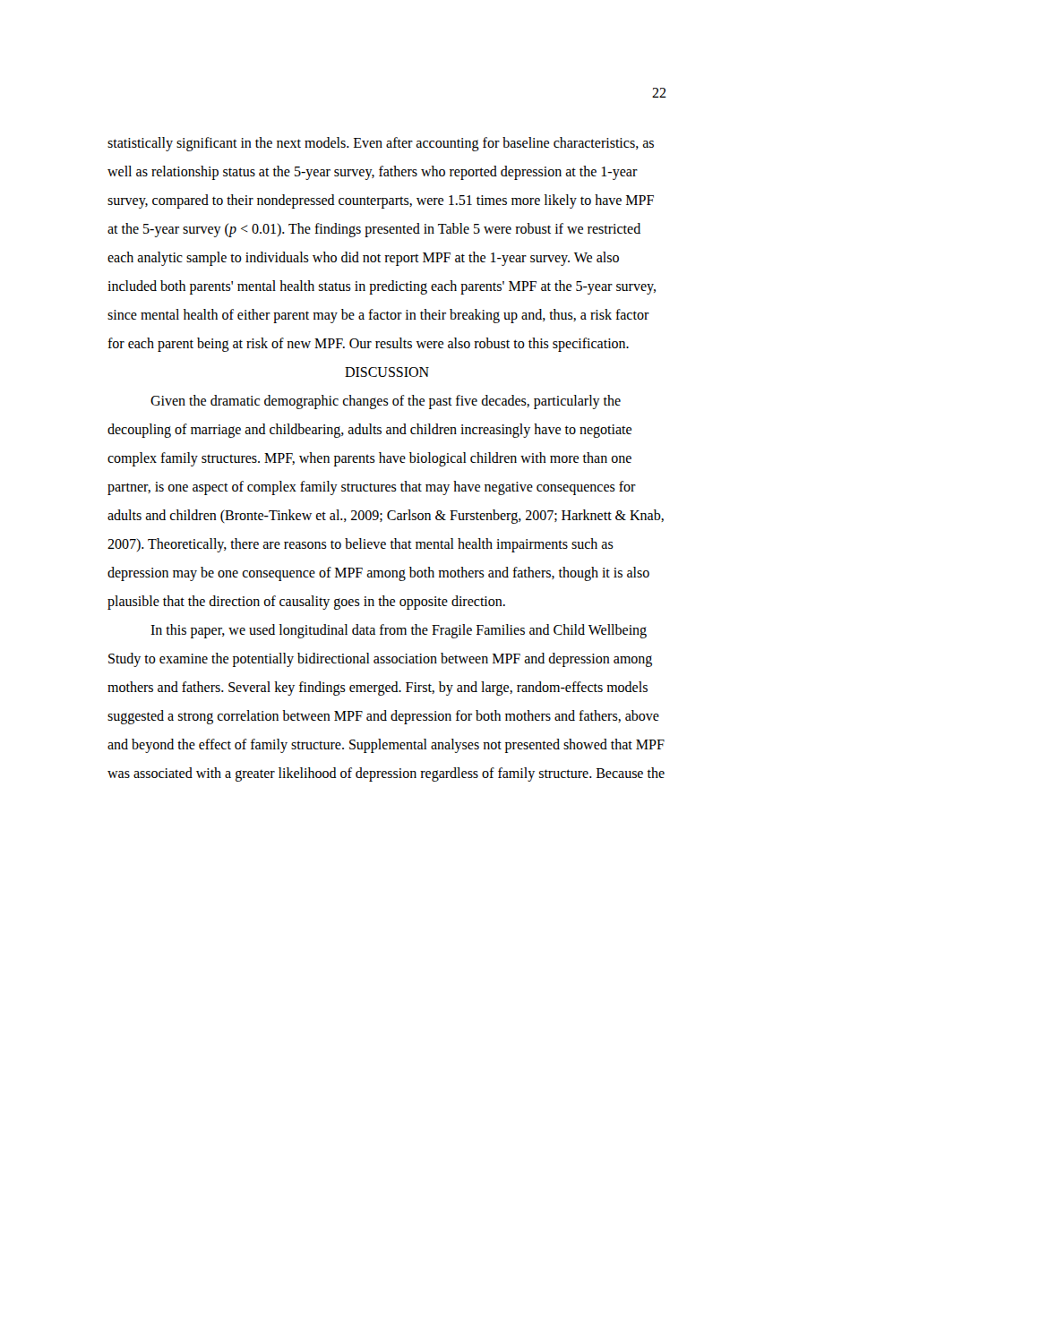22
statistically significant in the next models. Even after accounting for baseline characteristics, as well as relationship status at the 5-year survey, fathers who reported depression at the 1-year survey, compared to their nondepressed counterparts, were 1.51 times more likely to have MPF at the 5-year survey (p < 0.01). The findings presented in Table 5 were robust if we restricted each analytic sample to individuals who did not report MPF at the 1-year survey. We also included both parents' mental health status in predicting each parents' MPF at the 5-year survey, since mental health of either parent may be a factor in their breaking up and, thus, a risk factor for each parent being at risk of new MPF. Our results were also robust to this specification.
DISCUSSION
Given the dramatic demographic changes of the past five decades, particularly the decoupling of marriage and childbearing, adults and children increasingly have to negotiate complex family structures. MPF, when parents have biological children with more than one partner, is one aspect of complex family structures that may have negative consequences for adults and children (Bronte-Tinkew et al., 2009; Carlson & Furstenberg, 2007; Harknett & Knab, 2007). Theoretically, there are reasons to believe that mental health impairments such as depression may be one consequence of MPF among both mothers and fathers, though it is also plausible that the direction of causality goes in the opposite direction.
In this paper, we used longitudinal data from the Fragile Families and Child Wellbeing Study to examine the potentially bidirectional association between MPF and depression among mothers and fathers. Several key findings emerged. First, by and large, random-effects models suggested a strong correlation between MPF and depression for both mothers and fathers, above and beyond the effect of family structure. Supplemental analyses not presented showed that MPF was associated with a greater likelihood of depression regardless of family structure. Because the